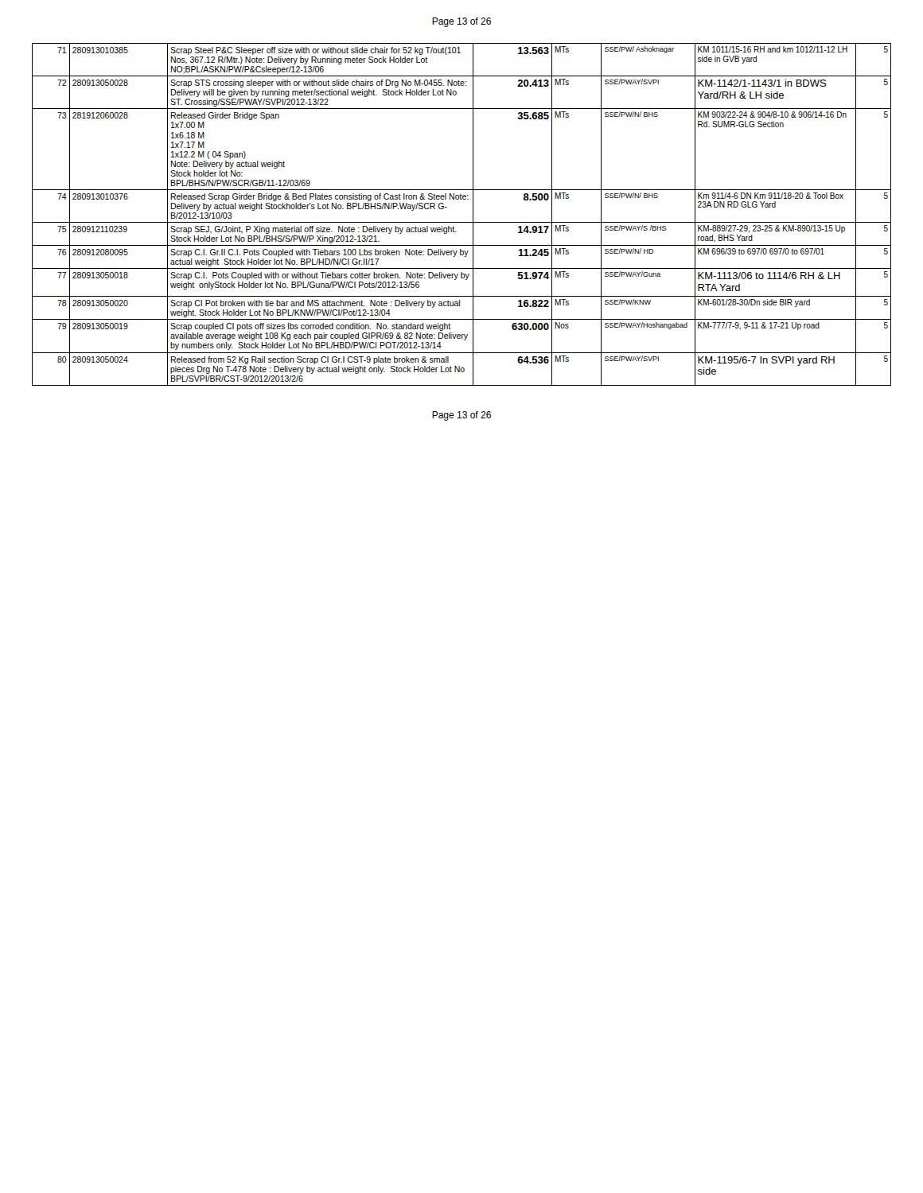Page 13 of 26
| 71 | 280913010385 | Scrap Steel P&C Sleeper off size with or without slide chair for 52 kg T/out(101 Nos, 367.12 R/Mtr.) Note: Delivery by Running meter Sock Holder Lot NO;BPL/ASKN/PW/P&Csleeper/12-13/06 | 13.563 | MTs | SSE/PW/ Ashoknagar | KM 1011/15-16 RH and km 1012/11-12 LH side in GVB yard | 5 |
| 72 | 280913050028 | Scrap STS crossing sleeper with or without slide chairs of Drg No M-0455. Note: Delivery will be given by running meter/sectional weight. Stock Holder Lot No ST. Crossing/SSE/PWAY/SVPI/2012-13/22 | 20.413 | MTs | SSE/PWAY/SVPI | KM-1142/1-1143/1 in BDWS Yard/RH & LH side | 5 |
| 73 | 281912060028 | Released Girder Bridge Span 1x7.00 M 1x6.18 M 1x7.17 M 1x12.2 M ( 04 Span) Note: Delivery by actual weight Stock holder lot No: BPL/BHS/N/PW/SCR/GB/11-12/03/69 | 35.685 | MTs | SSE/PW/N/ BHS | KM 903/22-24 & 904/8-10 & 906/14-16 Dn Rd. SUMR-GLG Section | 5 |
| 74 | 280913010376 | Released Scrap Girder Bridge & Bed Plates consisting of Cast Iron & Steel Note: Delivery by actual weight Stockholder's Lot No. BPL/BHS/N/P.Way/SCR G-B/2012-13/10/03 | 8.500 | MTs | SSE/PW/N/ BHS | Km 911/4-6 DN Km 911/18-20 & Tool Box 23A DN RD GLG Yard | 5 |
| 75 | 280912110239 | Scrap SEJ, G/Joint, P Xing material off size. Note : Delivery by actual weight. Stock Holder Lot No BPL/BHS/S/PW/P Xing/2012-13/21. | 14.917 | MTs | SSE/PWAY/S /BHS | KM-889/27-29, 23-25 & KM-890/13-15 Up road, BHS Yard | 5 |
| 76 | 280912080095 | Scrap C.I. Gr.II C.I. Pots Coupled with Tiebars 100 Lbs broken Note: Delivery by actual weight Stock Holder lot No. BPL/HD/N/CI Gr.II/17 | 11.245 | MTs | SSE/PW/N/ HD | KM 696/39 to 697/0 697/0 to 697/01 | 5 |
| 77 | 280913050018 | Scrap C.I. Pots Coupled with or without Tiebars cotter broken. Note: Delivery by weight onlyStock Holder lot No. BPL/Guna/PW/CI Pots/2012-13/56 | 51.974 | MTs | SSE/PWAY/Guna | KM-1113/06 to 1114/6 RH & LH RTA Yard | 5 |
| 78 | 280913050020 | Scrap CI Pot broken with tie bar and MS attachment. Note : Delivery by actual weight. Stock Holder Lot No BPL/KNW/PW/CI/Pot/12-13/04 | 16.822 | MTs | SSE/PW/KNW | KM-601/28-30/Dn side BIR yard | 5 |
| 79 | 280913050019 | Scrap coupled CI pots off sizes lbs corroded condition. No. standard weight available average weight 108 Kg each pair coupled GIPR/69 & 82 Note: Delivery by numbers only. Stock Holder Lot No BPL/HBD/PW/CI POT/2012-13/14 | 630.000 | Nos | SSE/PWAY/Hoshangabad | KM-777/7-9, 9-11 & 17-21 Up road | 5 |
| 80 | 280913050024 | Released from 52 Kg Rail section Scrap CI Gr.I CST-9 plate broken & small pieces Drg No T-478 Note : Delivery by actual weight only. Stock Holder Lot No BPL/SVPI/BR/CST-9/2012/2013/2/6 | 64.536 | MTs | SSE/PWAY/SVPI | KM-1195/6-7 In SVPI yard RH side | 5 |
Page 13 of 26